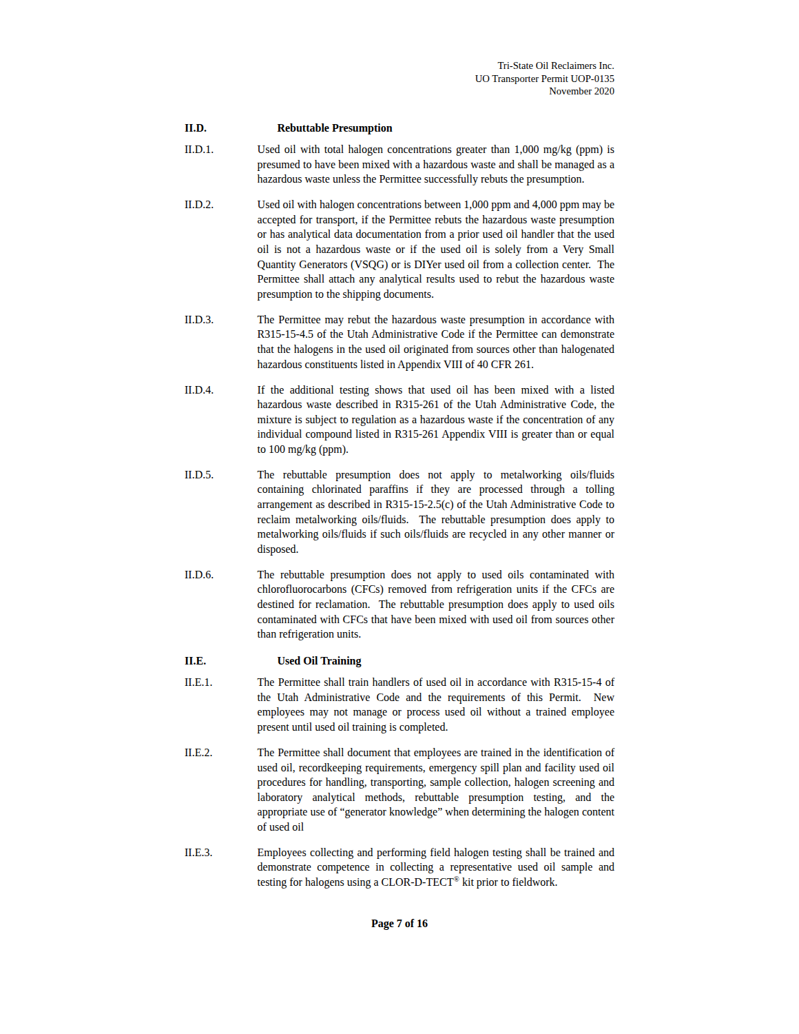Tri-State Oil Reclaimers Inc.
UO Transporter Permit UOP-0135
November 2020
II.D. Rebuttable Presumption
II.D.1. Used oil with total halogen concentrations greater than 1,000 mg/kg (ppm) is presumed to have been mixed with a hazardous waste and shall be managed as a hazardous waste unless the Permittee successfully rebuts the presumption.
II.D.2. Used oil with halogen concentrations between 1,000 ppm and 4,000 ppm may be accepted for transport, if the Permittee rebuts the hazardous waste presumption or has analytical data documentation from a prior used oil handler that the used oil is not a hazardous waste or if the used oil is solely from a Very Small Quantity Generators (VSQG) or is DIYer used oil from a collection center. The Permittee shall attach any analytical results used to rebut the hazardous waste presumption to the shipping documents.
II.D.3. The Permittee may rebut the hazardous waste presumption in accordance with R315-15-4.5 of the Utah Administrative Code if the Permittee can demonstrate that the halogens in the used oil originated from sources other than halogenated hazardous constituents listed in Appendix VIII of 40 CFR 261.
II.D.4. If the additional testing shows that used oil has been mixed with a listed hazardous waste described in R315-261 of the Utah Administrative Code, the mixture is subject to regulation as a hazardous waste if the concentration of any individual compound listed in R315-261 Appendix VIII is greater than or equal to 100 mg/kg (ppm).
II.D.5. The rebuttable presumption does not apply to metalworking oils/fluids containing chlorinated paraffins if they are processed through a tolling arrangement as described in R315-15-2.5(c) of the Utah Administrative Code to reclaim metalworking oils/fluids. The rebuttable presumption does apply to metalworking oils/fluids if such oils/fluids are recycled in any other manner or disposed.
II.D.6. The rebuttable presumption does not apply to used oils contaminated with chlorofluorocarbons (CFCs) removed from refrigeration units if the CFCs are destined for reclamation. The rebuttable presumption does apply to used oils contaminated with CFCs that have been mixed with used oil from sources other than refrigeration units.
II.E. Used Oil Training
II.E.1. The Permittee shall train handlers of used oil in accordance with R315-15-4 of the Utah Administrative Code and the requirements of this Permit. New employees may not manage or process used oil without a trained employee present until used oil training is completed.
II.E.2. The Permittee shall document that employees are trained in the identification of used oil, recordkeeping requirements, emergency spill plan and facility used oil procedures for handling, transporting, sample collection, halogen screening and laboratory analytical methods, rebuttable presumption testing, and the appropriate use of “generator knowledge” when determining the halogen content of used oil
II.E.3. Employees collecting and performing field halogen testing shall be trained and demonstrate competence in collecting a representative used oil sample and testing for halogens using a CLOR-D-TECT® kit prior to fieldwork.
Page 7 of 16